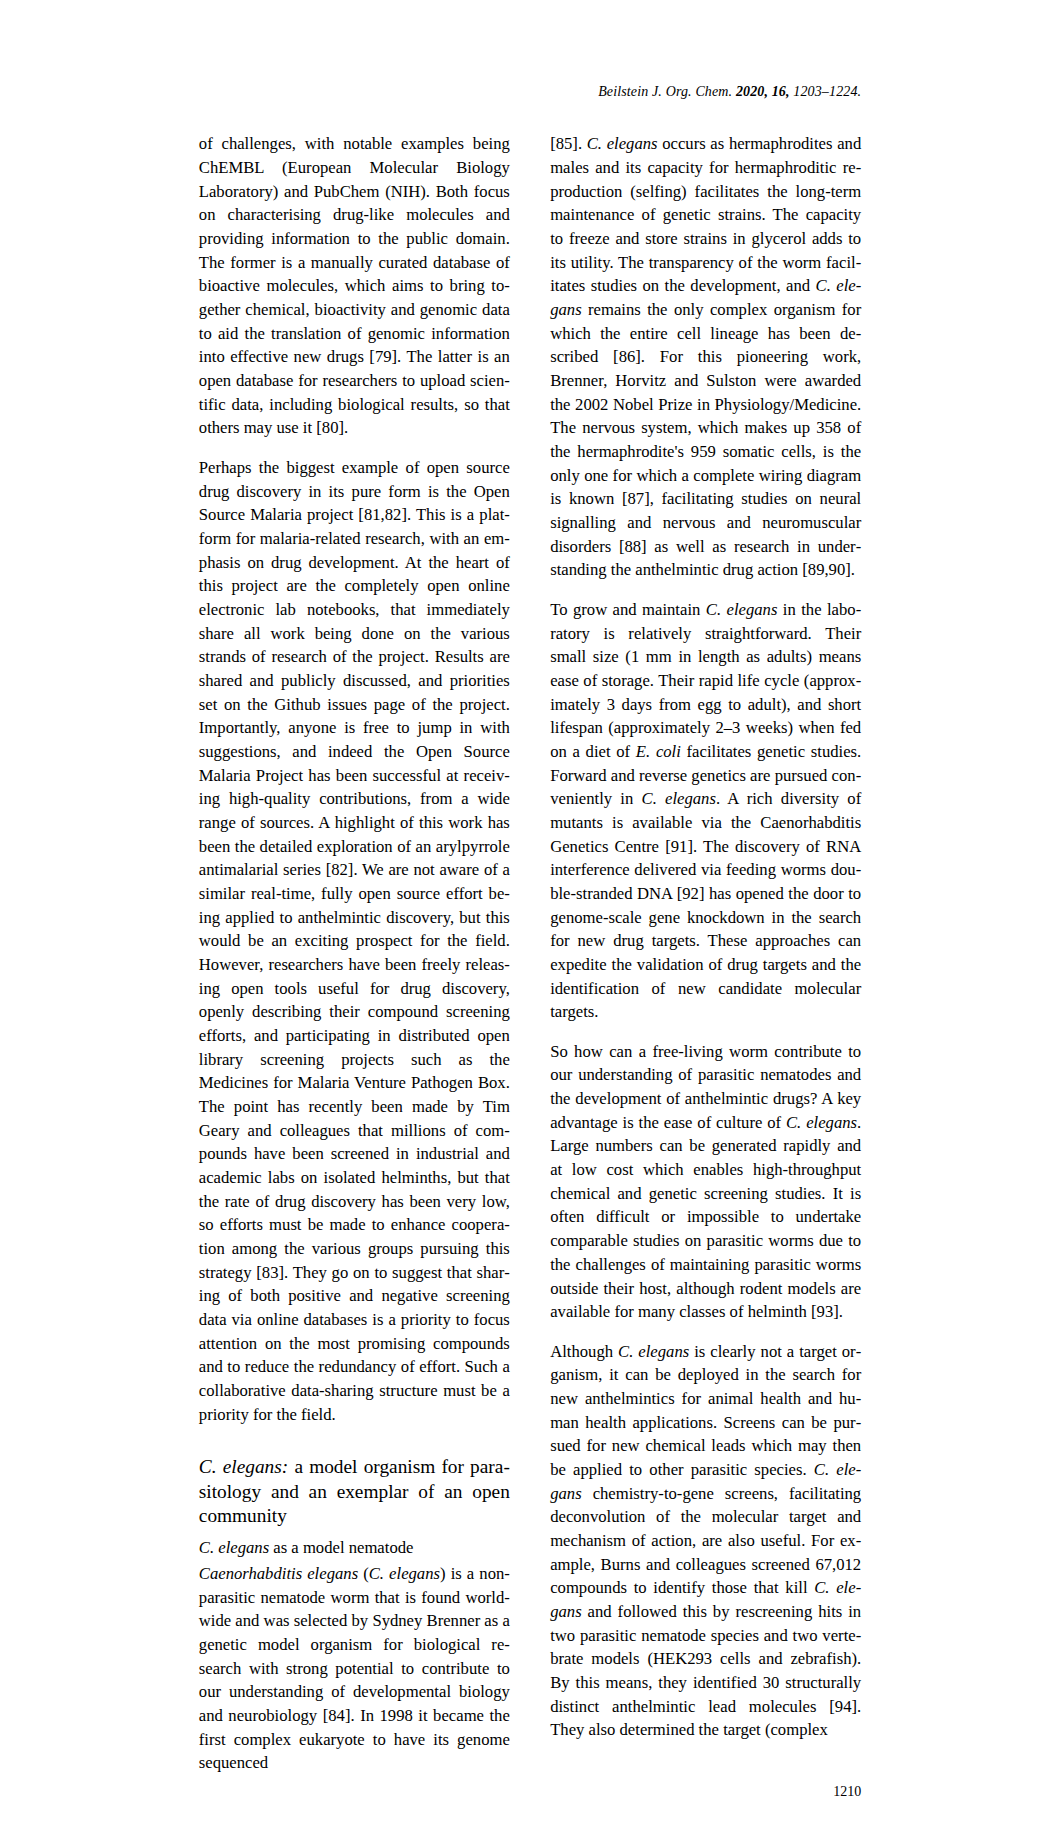Beilstein J. Org. Chem. 2020, 16, 1203–1224.
of challenges, with notable examples being ChEMBL (European Molecular Biology Laboratory) and PubChem (NIH). Both focus on characterising drug-like molecules and providing information to the public domain. The former is a manually curated database of bioactive molecules, which aims to bring together chemical, bioactivity and genomic data to aid the translation of genomic information into effective new drugs [79]. The latter is an open database for researchers to upload scientific data, including biological results, so that others may use it [80].
Perhaps the biggest example of open source drug discovery in its pure form is the Open Source Malaria project [81,82]. This is a platform for malaria-related research, with an emphasis on drug development. At the heart of this project are the completely open online electronic lab notebooks, that immediately share all work being done on the various strands of research of the project. Results are shared and publicly discussed, and priorities set on the Github issues page of the project. Importantly, anyone is free to jump in with suggestions, and indeed the Open Source Malaria Project has been successful at receiving high-quality contributions, from a wide range of sources. A highlight of this work has been the detailed exploration of an arylpyrrole antimalarial series [82]. We are not aware of a similar real-time, fully open source effort being applied to anthelmintic discovery, but this would be an exciting prospect for the field. However, researchers have been freely releasing open tools useful for drug discovery, openly describing their compound screening efforts, and participating in distributed open library screening projects such as the Medicines for Malaria Venture Pathogen Box. The point has recently been made by Tim Geary and colleagues that millions of compounds have been screened in industrial and academic labs on isolated helminths, but that the rate of drug discovery has been very low, so efforts must be made to enhance cooperation among the various groups pursuing this strategy [83]. They go on to suggest that sharing of both positive and negative screening data via online databases is a priority to focus attention on the most promising compounds and to reduce the redundancy of effort. Such a collaborative data-sharing structure must be a priority for the field.
C. elegans: a model organism for parasitology and an exemplar of an open community
C. elegans as a model nematode
Caenorhabditis elegans (C. elegans) is a non-parasitic nematode worm that is found worldwide and was selected by Sydney Brenner as a genetic model organism for biological research with strong potential to contribute to our understanding of developmental biology and neurobiology [84]. In 1998 it became the first complex eukaryote to have its genome sequenced
[85]. C. elegans occurs as hermaphrodites and males and its capacity for hermaphroditic reproduction (selfing) facilitates the long-term maintenance of genetic strains. The capacity to freeze and store strains in glycerol adds to its utility. The transparency of the worm facilitates studies on the development, and C. elegans remains the only complex organism for which the entire cell lineage has been described [86]. For this pioneering work, Brenner, Horvitz and Sulston were awarded the 2002 Nobel Prize in Physiology/Medicine. The nervous system, which makes up 358 of the hermaphrodite's 959 somatic cells, is the only one for which a complete wiring diagram is known [87], facilitating studies on neural signalling and nervous and neuromuscular disorders [88] as well as research in understanding the anthelmintic drug action [89,90].
To grow and maintain C. elegans in the laboratory is relatively straightforward. Their small size (1 mm in length as adults) means ease of storage. Their rapid life cycle (approximately 3 days from egg to adult), and short lifespan (approximately 2–3 weeks) when fed on a diet of E. coli facilitates genetic studies. Forward and reverse genetics are pursued conveniently in C. elegans. A rich diversity of mutants is available via the Caenorhabditis Genetics Centre [91]. The discovery of RNA interference delivered via feeding worms double-stranded DNA [92] has opened the door to genome-scale gene knockdown in the search for new drug targets. These approaches can expedite the validation of drug targets and the identification of new candidate molecular targets.
So how can a free-living worm contribute to our understanding of parasitic nematodes and the development of anthelmintic drugs? A key advantage is the ease of culture of C. elegans. Large numbers can be generated rapidly and at low cost which enables high-throughput chemical and genetic screening studies. It is often difficult or impossible to undertake comparable studies on parasitic worms due to the challenges of maintaining parasitic worms outside their host, although rodent models are available for many classes of helminth [93].
Although C. elegans is clearly not a target organism, it can be deployed in the search for new anthelmintics for animal health and human health applications. Screens can be pursued for new chemical leads which may then be applied to other parasitic species. C. elegans chemistry-to-gene screens, facilitating deconvolution of the molecular target and mechanism of action, are also useful. For example, Burns and colleagues screened 67,012 compounds to identify those that kill C. elegans and followed this by rescreening hits in two parasitic nematode species and two vertebrate models (HEK293 cells and zebrafish). By this means, they identified 30 structurally distinct anthelmintic lead molecules [94]. They also determined the target (complex
1210